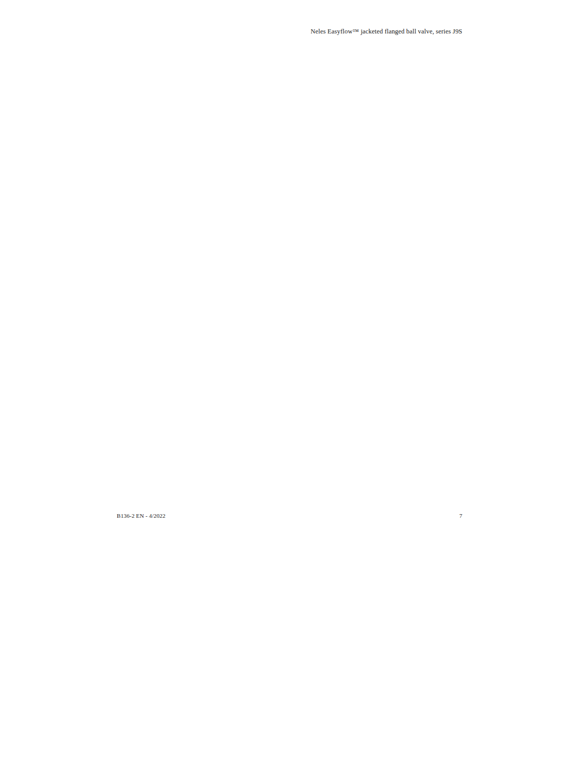Neles Easyflow™ jacketed flanged ball valve, series J9S
B136-2 EN - 4/2022 7